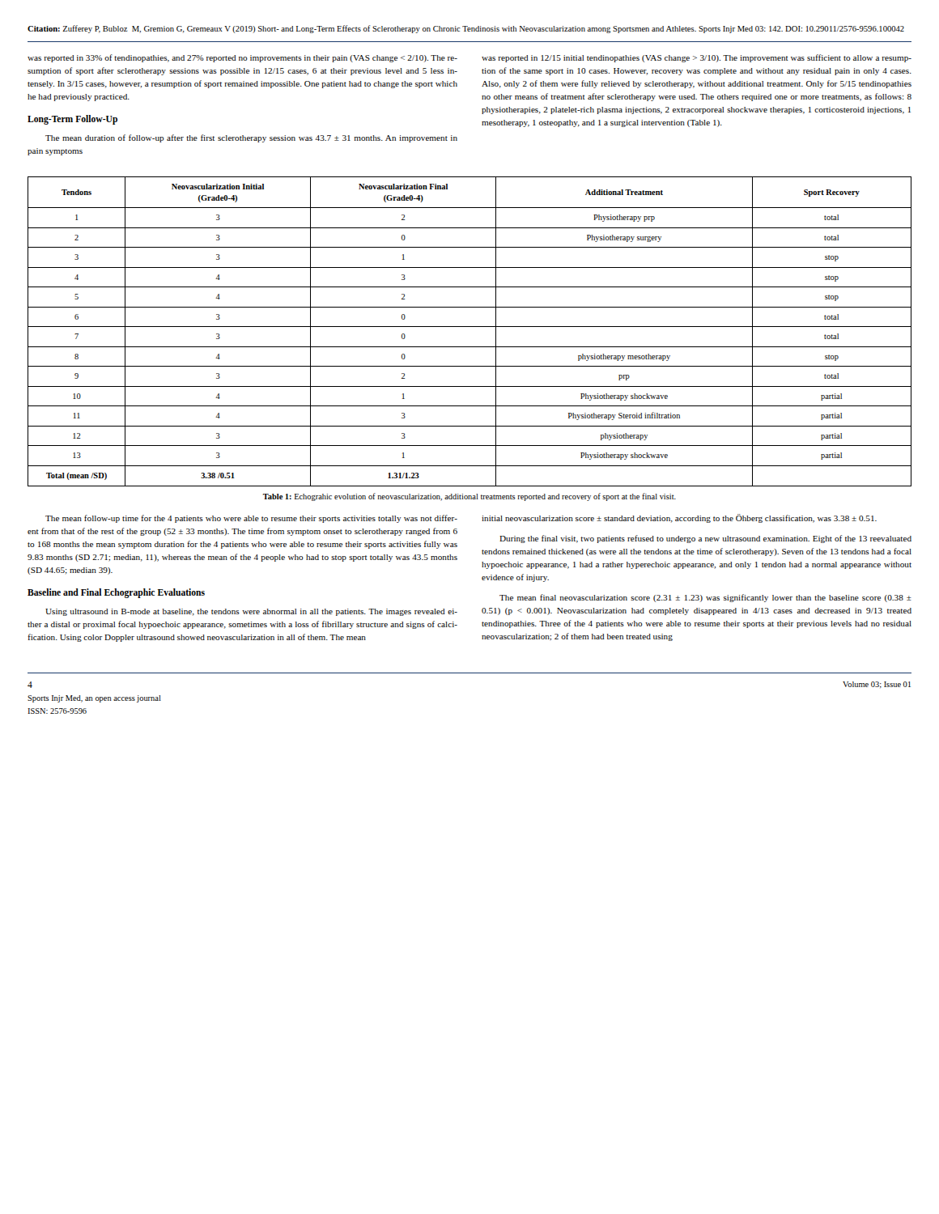Citation: Zufferey P, Bubloz M, Gremion G, Gremeaux V (2019) Short- and Long-Term Effects of Sclerotherapy on Chronic Tendinosis with Neovascularization among Sportsmen and Athletes. Sports Injr Med 03: 142. DOI: 10.29011/2576-9596.100042
was reported in 33% of tendinopathies, and 27% reported no improvements in their pain (VAS change < 2/10). The resumption of sport after sclerotherapy sessions was possible in 12/15 cases, 6 at their previous level and 5 less intensely. In 3/15 cases, however, a resumption of sport remained impossible. One patient had to change the sport which he had previously practiced.
Long-Term Follow-Up
The mean duration of follow-up after the first sclerotherapy session was 43.7 ± 31 months. An improvement in pain symptoms
was reported in 12/15 initial tendinopathies (VAS change > 3/10). The improvement was sufficient to allow a resumption of the same sport in 10 cases. However, recovery was complete and without any residual pain in only 4 cases. Also, only 2 of them were fully relieved by sclerotherapy, without additional treatment. Only for 5/15 tendinopathies no other means of treatment after sclerotherapy were used. The others required one or more treatments, as follows: 8 physiotherapies, 2 platelet-rich plasma injections, 2 extracorporeal shockwave therapies, 1 corticosteroid injections, 1 mesotherapy, 1 osteopathy, and 1 a surgical intervention (Table 1).
| Tendons | Neovascularization Initial (Grade0-4) | Neovascularization Final (Grade0-4) | Additional Treatment | Sport Recovery |
| --- | --- | --- | --- | --- |
| 1 | 3 | 2 | Physiotherapy prp | total |
| 2 | 3 | 0 | Physiotherapy surgery | total |
| 3 | 3 | 1 | | stop |
| 4 | 4 | 3 | | stop |
| 5 | 4 | 2 | | stop |
| 6 | 3 | 0 | | total |
| 7 | 3 | 0 | | total |
| 8 | 4 | 0 | physiotherapy mesotherapy | stop |
| 9 | 3 | 2 | prp | total |
| 10 | 4 | 1 | Physiotherapy shockwave | partial |
| 11 | 4 | 3 | Physiotherapy Steroid infiltration | partial |
| 12 | 3 | 3 | physiotherapy | partial |
| 13 | 3 | 1 | Physiotherapy shockwave | partial |
| Total (mean /SD) | 3.38 /0.51 | 1.31/1.23 | | |
Table 1: Echograhic evolution of neovascularization, additional treatments reported and recovery of sport at the final visit.
The mean follow-up time for the 4 patients who were able to resume their sports activities totally was not different from that of the rest of the group (52 ± 33 months). The time from symptom onset to sclerotherapy ranged from 6 to 168 months the mean symptom duration for the 4 patients who were able to resume their sports activities fully was 9.83 months (SD 2.71; median, 11), whereas the mean of the 4 people who had to stop sport totally was 43.5 months (SD 44.65; median 39).
Baseline and Final Echographic Evaluations
Using ultrasound in B-mode at baseline, the tendons were abnormal in all the patients. The images revealed either a distal or proximal focal hypoechoic appearance, sometimes with a loss of fibrillary structure and signs of calcification. Using color Doppler ultrasound showed neovascularization in all of them. The mean
initial neovascularization score ± standard deviation, according to the Öhberg classification, was 3.38 ± 0.51.
During the final visit, two patients refused to undergo a new ultrasound examination. Eight of the 13 reevaluated tendons remained thickened (as were all the tendons at the time of sclerotherapy). Seven of the 13 tendons had a focal hypoechoic appearance, 1 had a rather hyperechoic appearance, and only 1 tendon had a normal appearance without evidence of injury.
The mean final neovascularization score (2.31 ± 1.23) was significantly lower than the baseline score (0.38 ± 0.51) (p < 0.001). Neovascularization had completely disappeared in 4/13 cases and decreased in 9/13 treated tendinopathies. Three of the 4 patients who were able to resume their sports at their previous levels had no residual neovascularization; 2 of them had been treated using
4
Sports Injr Med, an open access journal
ISSN: 2576-9596
Volume 03; Issue 01